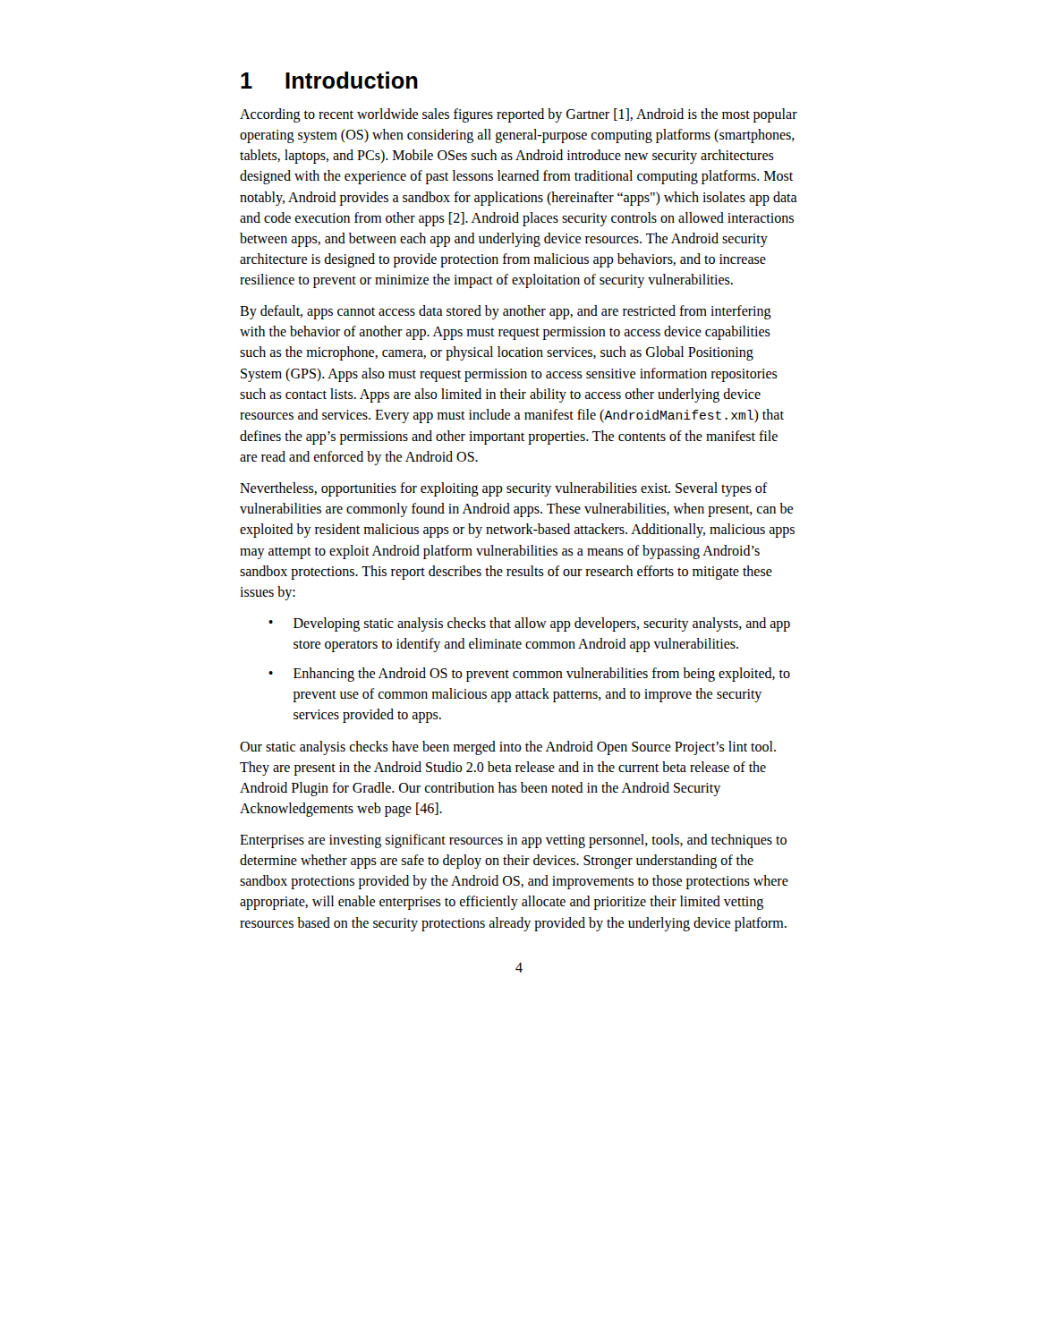1 Introduction
According to recent worldwide sales figures reported by Gartner [1], Android is the most popular operating system (OS) when considering all general-purpose computing platforms (smartphones, tablets, laptops, and PCs). Mobile OSes such as Android introduce new security architectures designed with the experience of past lessons learned from traditional computing platforms. Most notably, Android provides a sandbox for applications (hereinafter “apps") which isolates app data and code execution from other apps [2]. Android places security controls on allowed interactions between apps, and between each app and underlying device resources. The Android security architecture is designed to provide protection from malicious app behaviors, and to increase resilience to prevent or minimize the impact of exploitation of security vulnerabilities.
By default, apps cannot access data stored by another app, and are restricted from interfering with the behavior of another app. Apps must request permission to access device capabilities such as the microphone, camera, or physical location services, such as Global Positioning System (GPS). Apps also must request permission to access sensitive information repositories such as contact lists. Apps are also limited in their ability to access other underlying device resources and services. Every app must include a manifest file (AndroidManifest.xml) that defines the app’s permissions and other important properties. The contents of the manifest file are read and enforced by the Android OS.
Nevertheless, opportunities for exploiting app security vulnerabilities exist. Several types of vulnerabilities are commonly found in Android apps. These vulnerabilities, when present, can be exploited by resident malicious apps or by network-based attackers. Additionally, malicious apps may attempt to exploit Android platform vulnerabilities as a means of bypassing Android’s sandbox protections. This report describes the results of our research efforts to mitigate these issues by:
Developing static analysis checks that allow app developers, security analysts, and app store operators to identify and eliminate common Android app vulnerabilities.
Enhancing the Android OS to prevent common vulnerabilities from being exploited, to prevent use of common malicious app attack patterns, and to improve the security services provided to apps.
Our static analysis checks have been merged into the Android Open Source Project’s lint tool. They are present in the Android Studio 2.0 beta release and in the current beta release of the Android Plugin for Gradle. Our contribution has been noted in the Android Security Acknowledgements web page [46].
Enterprises are investing significant resources in app vetting personnel, tools, and techniques to determine whether apps are safe to deploy on their devices. Stronger understanding of the sandbox protections provided by the Android OS, and improvements to those protections where appropriate, will enable enterprises to efficiently allocate and prioritize their limited vetting resources based on the security protections already provided by the underlying device platform.
4